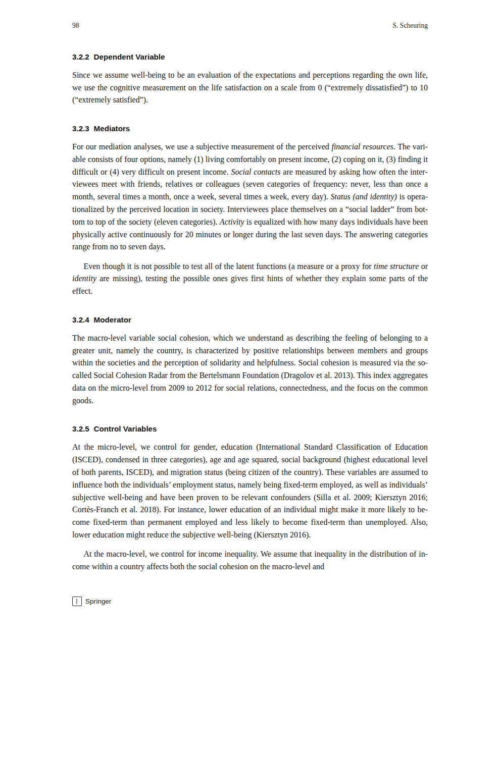98 S. Scheuring
3.2.2 Dependent Variable
Since we assume well-being to be an evaluation of the expectations and perceptions regarding the own life, we use the cognitive measurement on the life satisfaction on a scale from 0 (“extremely dissatisfied”) to 10 (“extremely satisfied”).
3.2.3 Mediators
For our mediation analyses, we use a subjective measurement of the perceived financial resources. The variable consists of four options, namely (1) living comfortably on present income, (2) coping on it, (3) finding it difficult or (4) very difficult on present income. Social contacts are measured by asking how often the interviewees meet with friends, relatives or colleagues (seven categories of frequency: never, less than once a month, several times a month, once a week, several times a week, every day). Status (and identity) is operationalized by the perceived location in society. Interviewees place themselves on a “social ladder” from bottom to top of the society (eleven categories). Activity is equalized with how many days individuals have been physically active continuously for 20 minutes or longer during the last seven days. The answering categories range from no to seven days.
Even though it is not possible to test all of the latent functions (a measure or a proxy for time structure or identity are missing), testing the possible ones gives first hints of whether they explain some parts of the effect.
3.2.4 Moderator
The macro-level variable social cohesion, which we understand as describing the feeling of belonging to a greater unit, namely the country, is characterized by positive relationships between members and groups within the societies and the perception of solidarity and helpfulness. Social cohesion is measured via the so-called Social Cohesion Radar from the Bertelsmann Foundation (Dragolov et al. 2013). This index aggregates data on the micro-level from 2009 to 2012 for social relations, connectedness, and the focus on the common goods.
3.2.5 Control Variables
At the micro-level, we control for gender, education (International Standard Classification of Education (ISCED), condensed in three categories), age and age squared, social background (highest educational level of both parents, ISCED), and migration status (being citizen of the country). These variables are assumed to influence both the individuals’ employment status, namely being fixed-term employed, as well as individuals’ subjective well-being and have been proven to be relevant confounders (Silla et al. 2009; Kiersztyn 2016; Cortès-Franch et al. 2018). For instance, lower education of an individual might make it more likely to become fixed-term than permanent employed and less likely to become fixed-term than unemployed. Also, lower education might reduce the subjective well-being (Kiersztyn 2016).
At the macro-level, we control for income inequality. We assume that inequality in the distribution of income within a country affects both the social cohesion on the macro-level and
Springer